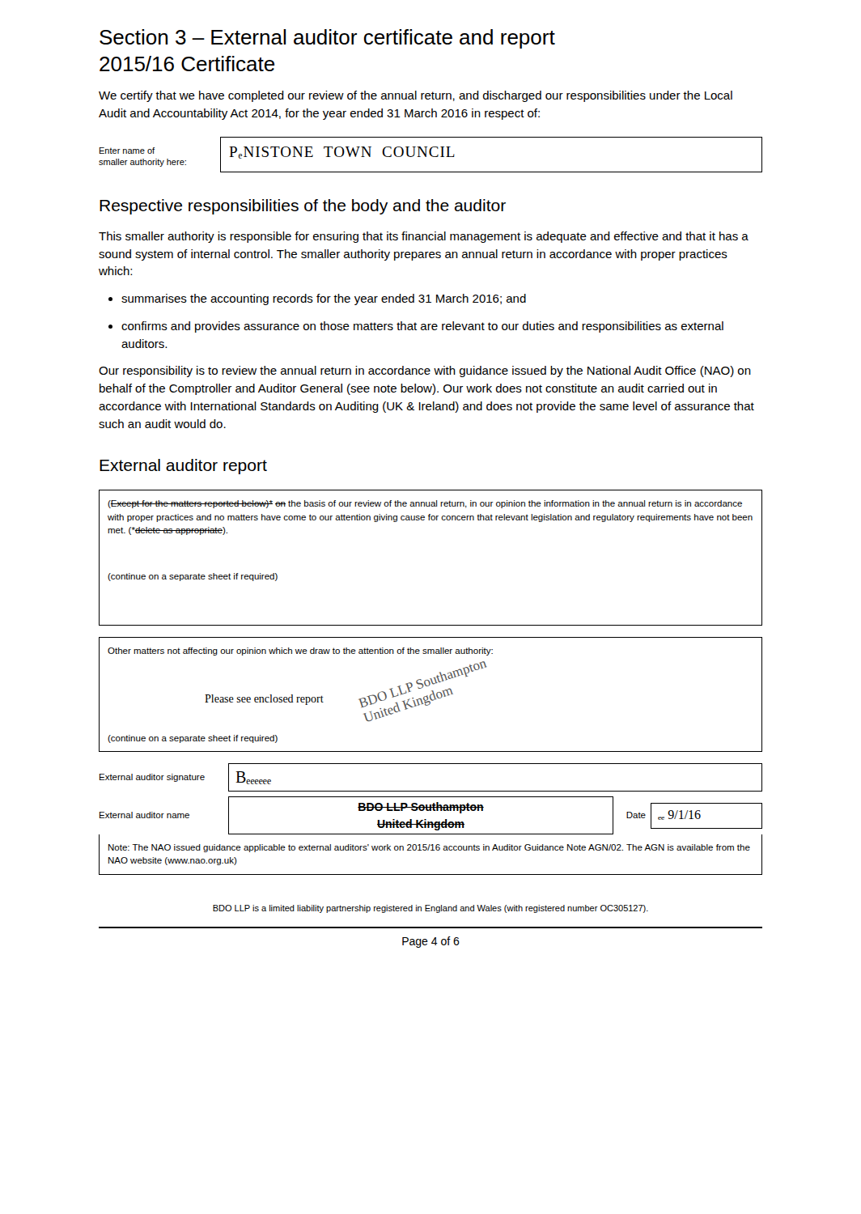Section 3 – External auditor certificate and report 2015/16 Certificate
We certify that we have completed our review of the annual return, and discharged our responsibilities under the Local Audit and Accountability Act 2014, for the year ended 31 March 2016 in respect of:
Enter name of
smaller authority here:
PₑNISTONE TOWN COUNCIL
Respective responsibilities of the body and the auditor
This smaller authority is responsible for ensuring that its financial management is adequate and effective and that it has a sound system of internal control. The smaller authority prepares an annual return in accordance with proper practices which:
summarises the accounting records for the year ended 31 March 2016; and
confirms and provides assurance on those matters that are relevant to our duties and responsibilities as external auditors.
Our responsibility is to review the annual return in accordance with guidance issued by the National Audit Office (NAO) on behalf of the Comptroller and Auditor General (see note below). Our work does not constitute an audit carried out in accordance with International Standards on Auditing (UK & Ireland) and does not provide the same level of assurance that such an audit would do.
External auditor report
(Except for the matters reported below)* on the basis of our review of the annual return, in our opinion the information in the annual return is in accordance with proper practices and no matters have come to our attention giving cause for concern that relevant legislation and regulatory requirements have not been met. (*delete as appropriate).
(continue on a separate sheet if required)
Other matters not affecting our opinion which we draw to the attention of the smaller authority:
Please see enclosed report BDO LLP Southampton
United Kingdom
(continue on a separate sheet if required)
External auditor signature
Bₑₑₑₑₑₑ
External auditor name
BDO LLP Southampton
United Kingdom
Date
ₑₑ 9/1/16
Note: The NAO issued guidance applicable to external auditors' work on 2015/16 accounts in Auditor Guidance Note AGN/02. The AGN is available from the NAO website (www.nao.org.uk)
BDO LLP is a limited liability partnership registered in England and Wales (with registered number OC305127).
Page 4 of 6